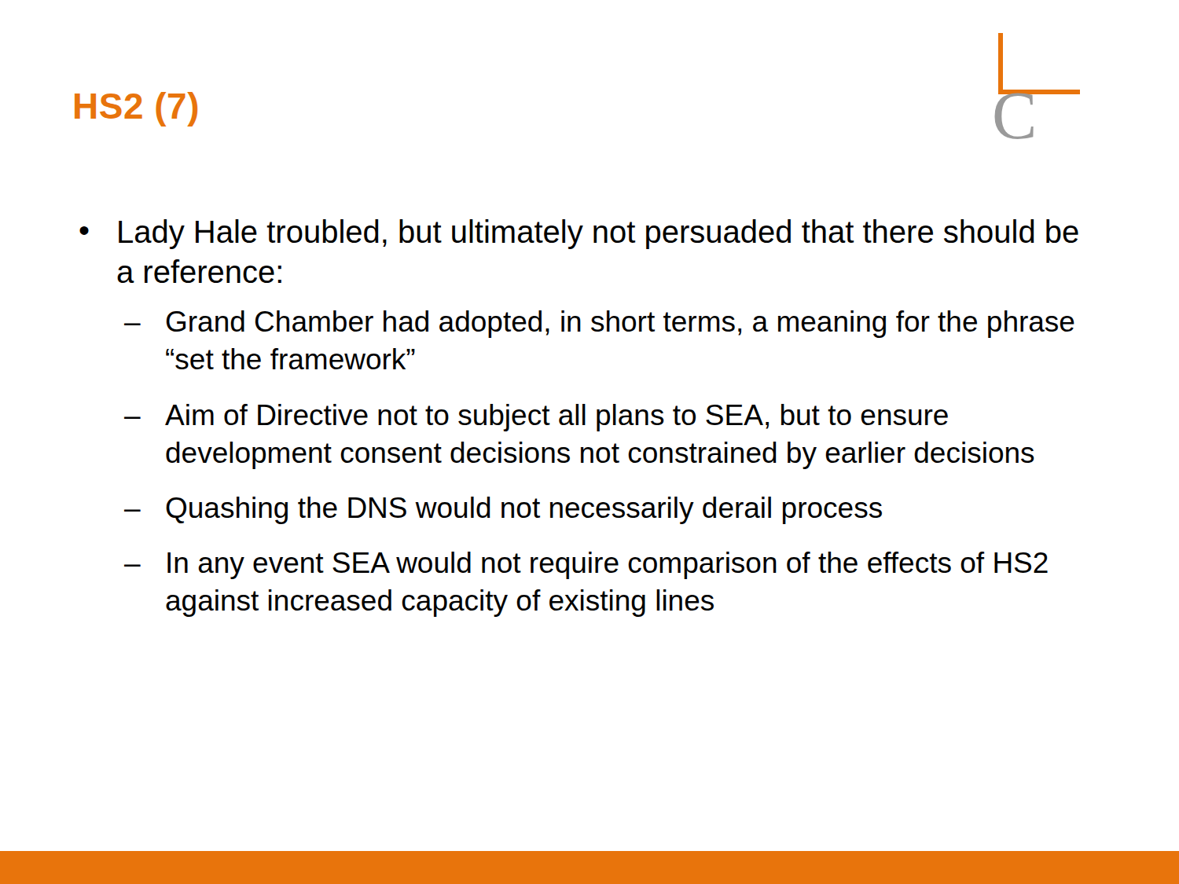C
HS2 (7)
Lady Hale troubled, but ultimately not persuaded that there should be a reference:
Grand Chamber had adopted, in short terms, a meaning for the phrase “set the framework”
Aim of Directive not to subject all plans to SEA, but to ensure development consent decisions not constrained by earlier decisions
Quashing the DNS would not necessarily derail process
In any event SEA would not require comparison of the effects of HS2 against increased capacity of existing lines